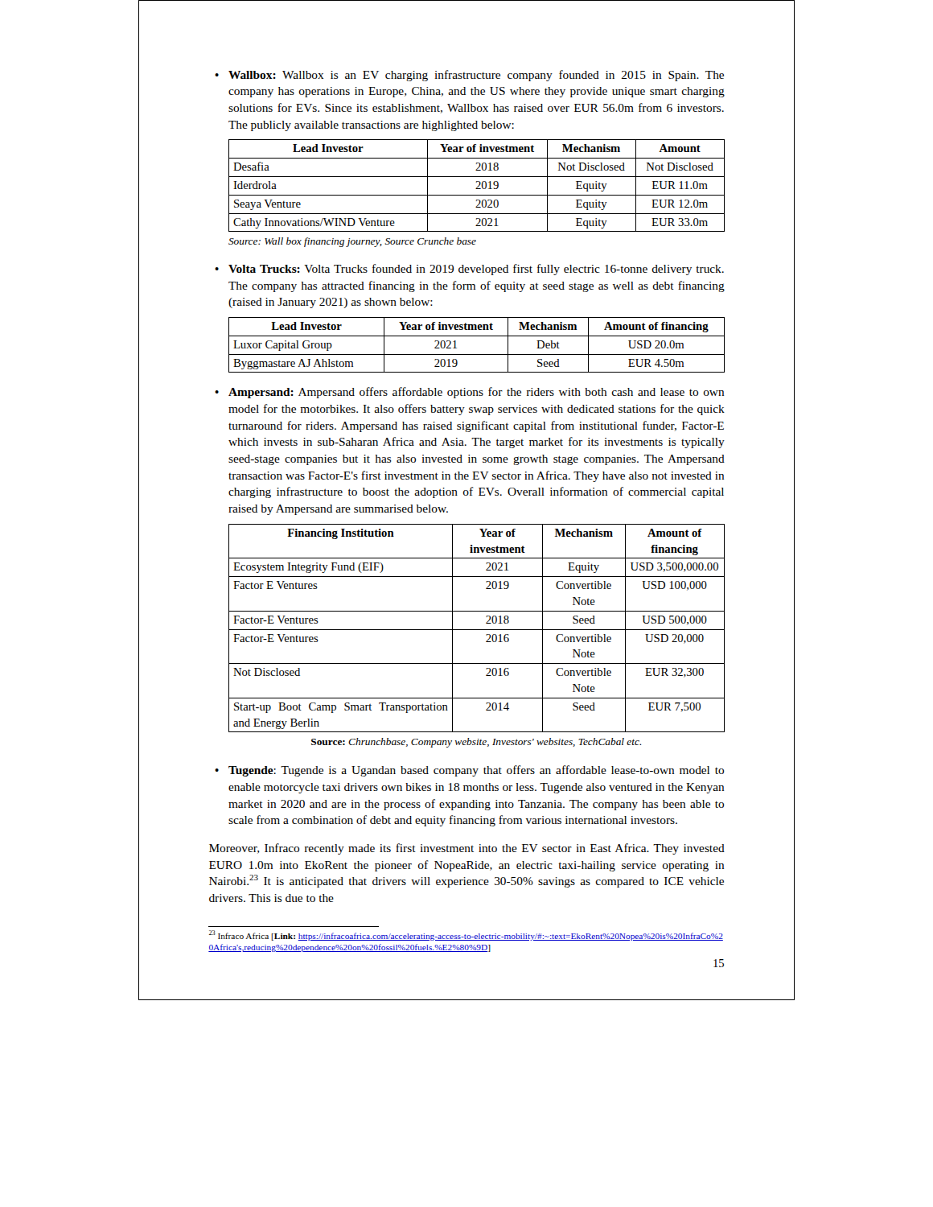Wallbox: Wallbox is an EV charging infrastructure company founded in 2015 in Spain. The company has operations in Europe, China, and the US where they provide unique smart charging solutions for EVs. Since its establishment, Wallbox has raised over EUR 56.0m from 6 investors. The publicly available transactions are highlighted below:
| Lead Investor | Year of investment | Mechanism | Amount |
| --- | --- | --- | --- |
| Desafia | 2018 | Not Disclosed | Not Disclosed |
| Iderdrola | 2019 | Equity | EUR 11.0m |
| Seaya Venture | 2020 | Equity | EUR 12.0m |
| Cathy Innovations/WIND Venture | 2021 | Equity | EUR 33.0m |
Source: Wall box financing journey, Source Crunche base
Volta Trucks: Volta Trucks founded in 2019 developed first fully electric 16-tonne delivery truck. The company has attracted financing in the form of equity at seed stage as well as debt financing (raised in January 2021) as shown below:
| Lead Investor | Year of investment | Mechanism | Amount of financing |
| --- | --- | --- | --- |
| Luxor Capital Group | 2021 | Debt | USD 20.0m |
| Byggmastare AJ Ahlstom | 2019 | Seed | EUR 4.50m |
Ampersand: Ampersand offers affordable options for the riders with both cash and lease to own model for the motorbikes. It also offers battery swap services with dedicated stations for the quick turnaround for riders. Ampersand has raised significant capital from institutional funder, Factor-E which invests in sub-Saharan Africa and Asia. The target market for its investments is typically seed-stage companies but it has also invested in some growth stage companies. The Ampersand transaction was Factor-E's first investment in the EV sector in Africa. They have also not invested in charging infrastructure to boost the adoption of EVs. Overall information of commercial capital raised by Ampersand are summarised below.
| Financing Institution | Year of investment | Mechanism | Amount of financing |
| --- | --- | --- | --- |
| Ecosystem Integrity Fund (EIF) | 2021 | Equity | USD 3,500,000.00 |
| Factor E Ventures | 2019 | Convertible Note | USD 100,000 |
| Factor-E Ventures | 2018 | Seed | USD 500,000 |
| Factor-E Ventures | 2016 | Convertible Note | USD 20,000 |
| Not Disclosed | 2016 | Convertible Note | EUR 32,300 |
| Start-up Boot Camp Smart Transportation and Energy Berlin | 2014 | Seed | EUR 7,500 |
Source: Chrunchbase, Company website, Investors' websites, TechCabal etc.
Tugende: Tugende is a Ugandan based company that offers an affordable lease-to-own model to enable motorcycle taxi drivers own bikes in 18 months or less. Tugende also ventured in the Kenyan market in 2020 and are in the process of expanding into Tanzania. The company has been able to scale from a combination of debt and equity financing from various international investors.
Moreover, Infraco recently made its first investment into the EV sector in East Africa. They invested EURO 1.0m into EkoRent the pioneer of NopeaRide, an electric taxi-hailing service operating in Nairobi.23 It is anticipated that drivers will experience 30-50% savings as compared to ICE vehicle drivers. This is due to the
23 Infraco Africa [Link: https://infracoafrica.com/accelerating-access-to-electric-mobility/#:~:text=EkoRent%20Nopea%20is%20InfraCo%20Africa's,reducing%20dependence%20on%20fossil%20fuels.%E2%80%9D]
15